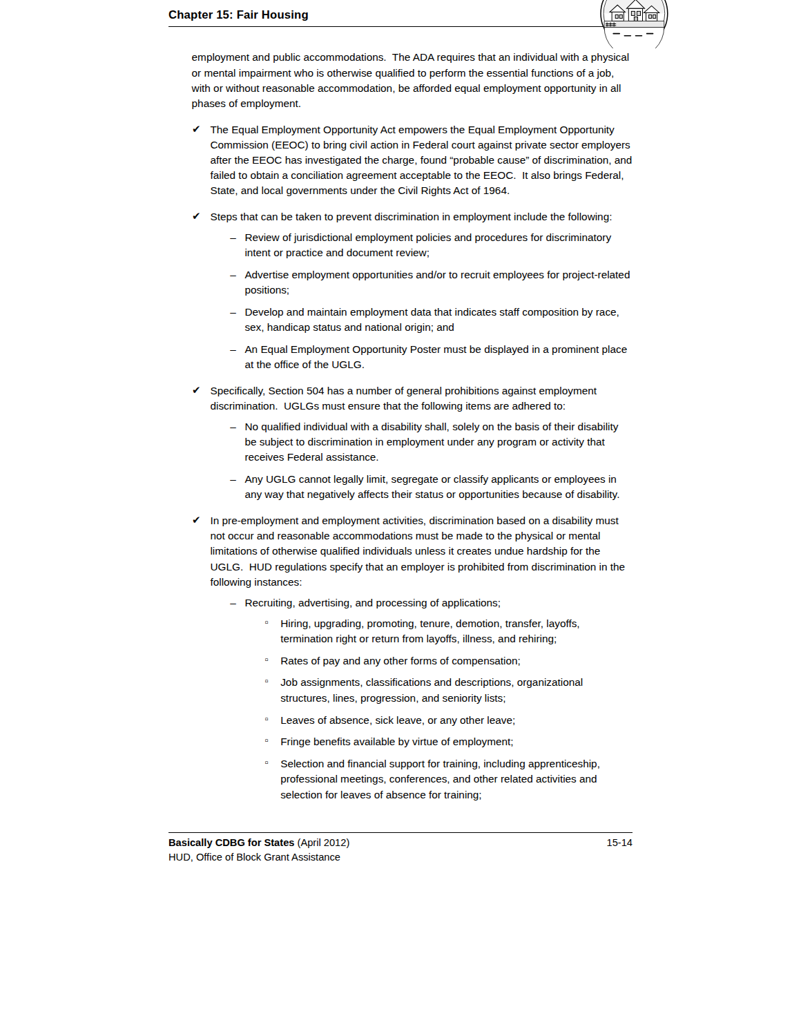Chapter 15: Fair Housing
employment and public accommodations. The ADA requires that an individual with a physical or mental impairment who is otherwise qualified to perform the essential functions of a job, with or without reasonable accommodation, be afforded equal employment opportunity in all phases of employment.
The Equal Employment Opportunity Act empowers the Equal Employment Opportunity Commission (EEOC) to bring civil action in Federal court against private sector employers after the EEOC has investigated the charge, found “probable cause” of discrimination, and failed to obtain a conciliation agreement acceptable to the EEOC. It also brings Federal, State, and local governments under the Civil Rights Act of 1964.
Steps that can be taken to prevent discrimination in employment include the following:
Review of jurisdictional employment policies and procedures for discriminatory intent or practice and document review;
Advertise employment opportunities and/or to recruit employees for project-related positions;
Develop and maintain employment data that indicates staff composition by race, sex, handicap status and national origin; and
An Equal Employment Opportunity Poster must be displayed in a prominent place at the office of the UGLG.
Specifically, Section 504 has a number of general prohibitions against employment discrimination. UGLGs must ensure that the following items are adhered to:
No qualified individual with a disability shall, solely on the basis of their disability be subject to discrimination in employment under any program or activity that receives Federal assistance.
Any UGLG cannot legally limit, segregate or classify applicants or employees in any way that negatively affects their status or opportunities because of disability.
In pre-employment and employment activities, discrimination based on a disability must not occur and reasonable accommodations must be made to the physical or mental limitations of otherwise qualified individuals unless it creates undue hardship for the UGLG. HUD regulations specify that an employer is prohibited from discrimination in the following instances:
Recruiting, advertising, and processing of applications;
Hiring, upgrading, promoting, tenure, demotion, transfer, layoffs, termination right or return from layoffs, illness, and rehiring;
Rates of pay and any other forms of compensation;
Job assignments, classifications and descriptions, organizational structures, lines, progression, and seniority lists;
Leaves of absence, sick leave, or any other leave;
Fringe benefits available by virtue of employment;
Selection and financial support for training, including apprenticeship, professional meetings, conferences, and other related activities and selection for leaves of absence for training;
Basically CDBG for States (April 2012) HUD, Office of Block Grant Assistance
15-14